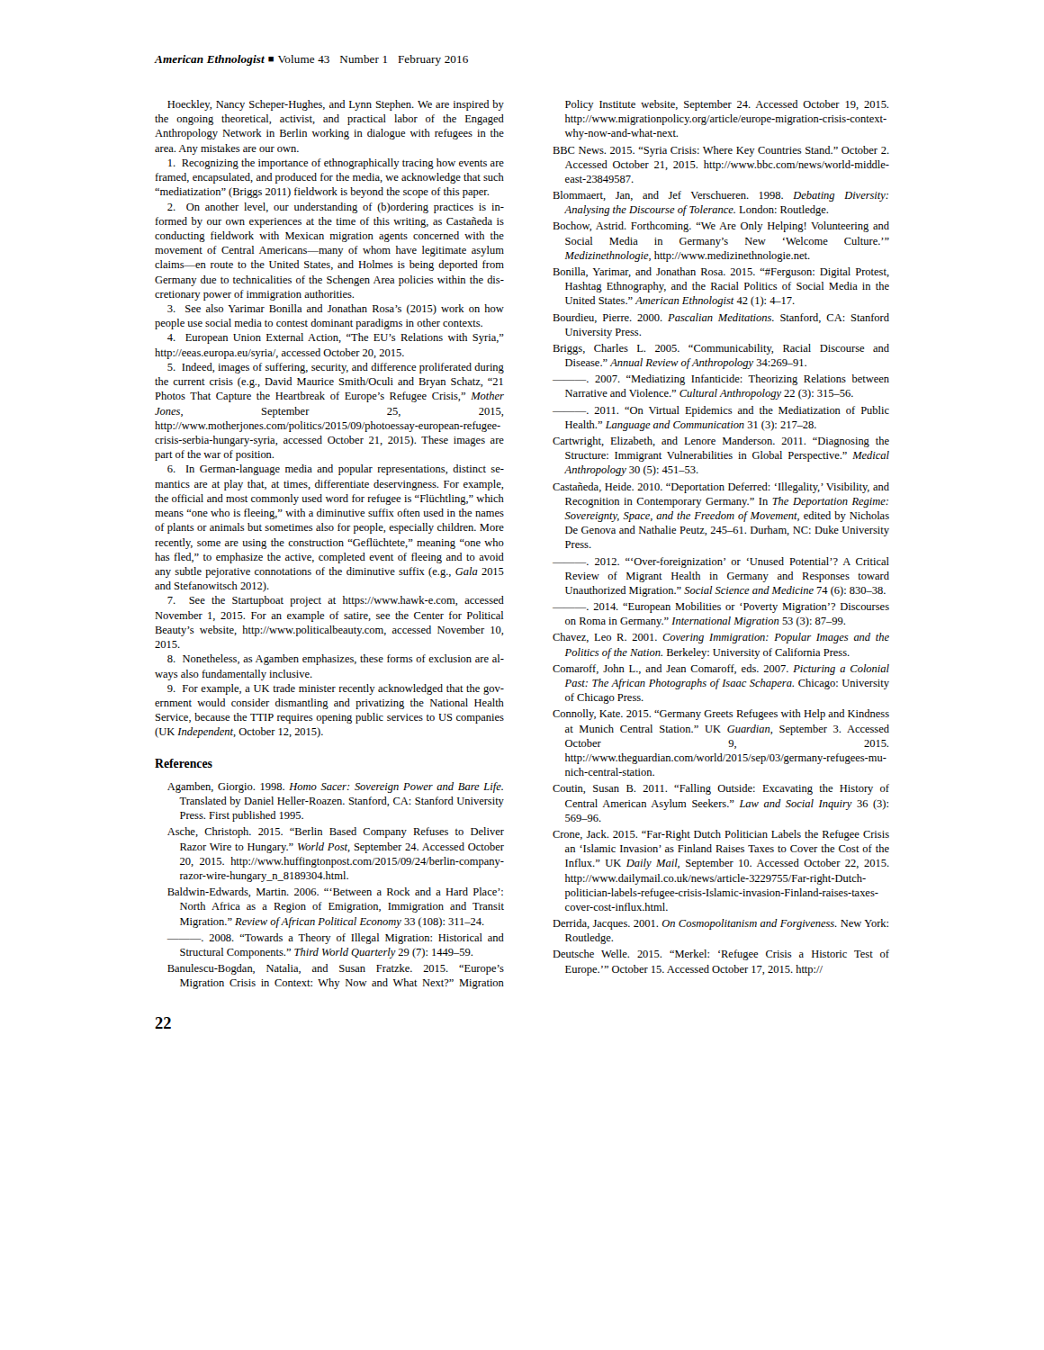American Ethnologist■Volume 43 Number 1 February 2016
Hoeckley, Nancy Scheper-Hughes, and Lynn Stephen. We are inspired by the ongoing theoretical, activist, and practical labor of the Engaged Anthropology Network in Berlin working in dialogue with refugees in the area. Any mistakes are our own.
1. Recognizing the importance of ethnographically tracing how events are framed, encapsulated, and produced for the media, we acknowledge that such “mediatization” (Briggs 2011) fieldwork is beyond the scope of this paper.
2. On another level, our understanding of (b)ordering practices is informed by our own experiences at the time of this writing, as Castañeda is conducting fieldwork with Mexican migration agents concerned with the movement of Central Americans—many of whom have legitimate asylum claims—en route to the United States, and Holmes is being deported from Germany due to technicalities of the Schengen Area policies within the discretionary power of immigration authorities.
3. See also Yarimar Bonilla and Jonathan Rosa’s (2015) work on how people use social media to contest dominant paradigms in other contexts.
4. European Union External Action, “The EU’s Relations with Syria,” http://eeas.europa.eu/syria/, accessed October 20, 2015.
5. Indeed, images of suffering, security, and difference proliferated during the current crisis (e.g., David Maurice Smith/Oculi and Bryan Schatz, “21 Photos That Capture the Heartbreak of Europe’s Refugee Crisis,” Mother Jones, September 25, 2015, http://www.motherjones.com/politics/2015/09/photoessay-european-refugee-crisis-serbia-hungary-syria, accessed October 21, 2015). These images are part of the war of position.
6. In German-language media and popular representations, distinct semantics are at play that, at times, differentiate deservingness. For example, the official and most commonly used word for refugee is “Flüchtling,” which means “one who is fleeing,” with a diminutive suffix often used in the names of plants or animals but sometimes also for people, especially children. More recently, some are using the construction “Geflüchtete,” meaning “one who has fled,” to emphasize the active, completed event of fleeing and to avoid any subtle pejorative connotations of the diminutive suffix (e.g., Gala 2015 and Stefanowitsch 2012).
7. See the Startupboat project at https://www.hawk-e.com, accessed November 1, 2015. For an example of satire, see the Center for Political Beauty’s website, http://www.politicalbeauty.com, accessed November 10, 2015.
8. Nonetheless, as Agamben emphasizes, these forms of exclusion are always also fundamentally inclusive.
9. For example, a UK trade minister recently acknowledged that the government would consider dismantling and privatizing the National Health Service, because the TTIP requires opening public services to US companies (UK Independent, October 12, 2015).
References
Agamben, Giorgio. 1998. Homo Sacer: Sovereign Power and Bare Life. Translated by Daniel Heller-Roazen. Stanford, CA: Stanford University Press. First published 1995.
Asche, Christoph. 2015. “Berlin Based Company Refuses to Deliver Razor Wire to Hungary.” World Post, September 24. Accessed October 20, 2015. http://www.huffingtonpost.com/2015/09/24/berlin-company-razor-wire-hungary_n_8189304.html.
Baldwin-Edwards, Martin. 2006. “‘Between a Rock and a Hard Place’: North Africa as a Region of Emigration, Immigration and Transit Migration.” Review of African Political Economy 33 (108): 311–24.
———. 2008. “Towards a Theory of Illegal Migration: Historical and Structural Components.” Third World Quarterly 29 (7): 1449–59.
Banulescu-Bogdan, Natalia, and Susan Fratzke. 2015. “Europe’s Migration Crisis in Context: Why Now and What Next?” Migration Policy Institute website, September 24. Accessed October 19, 2015. http://www.migrationpolicy.org/article/europe-migration-crisis-context-why-now-and-what-next.
BBC News. 2015. “Syria Crisis: Where Key Countries Stand.” October 2. Accessed October 21, 2015. http://www.bbc.com/news/world-middle-east-23849587.
Blommaert, Jan, and Jef Verschueren. 1998. Debating Diversity: Analysing the Discourse of Tolerance. London: Routledge.
Bochow, Astrid. Forthcoming. “We Are Only Helping! Volunteering and Social Media in Germany’s New ‘Welcome Culture.’” Medizinethnologie, http://www.medizinethnologie.net.
Bonilla, Yarimar, and Jonathan Rosa. 2015. “#Ferguson: Digital Protest, Hashtag Ethnography, and the Racial Politics of Social Media in the United States.” American Ethnologist 42 (1): 4–17.
Bourdieu, Pierre. 2000. Pascalian Meditations. Stanford, CA: Stanford University Press.
Briggs, Charles L. 2005. “Communicability, Racial Discourse and Disease.” Annual Review of Anthropology 34:269–91.
———. 2007. “Mediatizing Infanticide: Theorizing Relations between Narrative and Violence.” Cultural Anthropology 22 (3): 315–56.
———. 2011. “On Virtual Epidemics and the Mediatization of Public Health.” Language and Communication 31 (3): 217–28.
Cartwright, Elizabeth, and Lenore Manderson. 2011. “Diagnosing the Structure: Immigrant Vulnerabilities in Global Perspective.” Medical Anthropology 30 (5): 451–53.
Castañeda, Heide. 2010. “Deportation Deferred: ‘Illegality,’ Visibility, and Recognition in Contemporary Germany.” In The Deportation Regime: Sovereignty, Space, and the Freedom of Movement, edited by Nicholas De Genova and Nathalie Peutz, 245–61. Durham, NC: Duke University Press.
———. 2012. “‘Over-foreignization’ or ‘Unused Potential’? A Critical Review of Migrant Health in Germany and Responses toward Unauthorized Migration.” Social Science and Medicine 74 (6): 830–38.
———. 2014. “European Mobilities or ‘Poverty Migration’? Discourses on Roma in Germany.” International Migration 53 (3): 87–99.
Chavez, Leo R. 2001. Covering Immigration: Popular Images and the Politics of the Nation. Berkeley: University of California Press.
Comaroff, John L., and Jean Comaroff, eds. 2007. Picturing a Colonial Past: The African Photographs of Isaac Schapera. Chicago: University of Chicago Press.
Connolly, Kate. 2015. “Germany Greets Refugees with Help and Kindness at Munich Central Station.” UK Guardian, September 3. Accessed October 9, 2015. http://www.theguardian.com/world/2015/sep/03/germany-refugees-munich-central-station.
Coutin, Susan B. 2011. “Falling Outside: Excavating the History of Central American Asylum Seekers.” Law and Social Inquiry 36 (3): 569–96.
Crone, Jack. 2015. “Far-Right Dutch Politician Labels the Refugee Crisis an ‘Islamic Invasion’ as Finland Raises Taxes to Cover the Cost of the Influx.” UK Daily Mail, September 10. Accessed October 22, 2015. http://www.dailymail.co.uk/news/article-3229755/Far-right-Dutch-politician-labels-refugee-crisis-Islamic-invasion-Finland-raises-taxes-cover-cost-influx.html.
Derrida, Jacques. 2001. On Cosmopolitanism and Forgiveness. New York: Routledge.
Deutsche Welle. 2015. “Merkel: ‘Refugee Crisis a Historic Test of Europe.’” October 15. Accessed October 17, 2015. http://
22